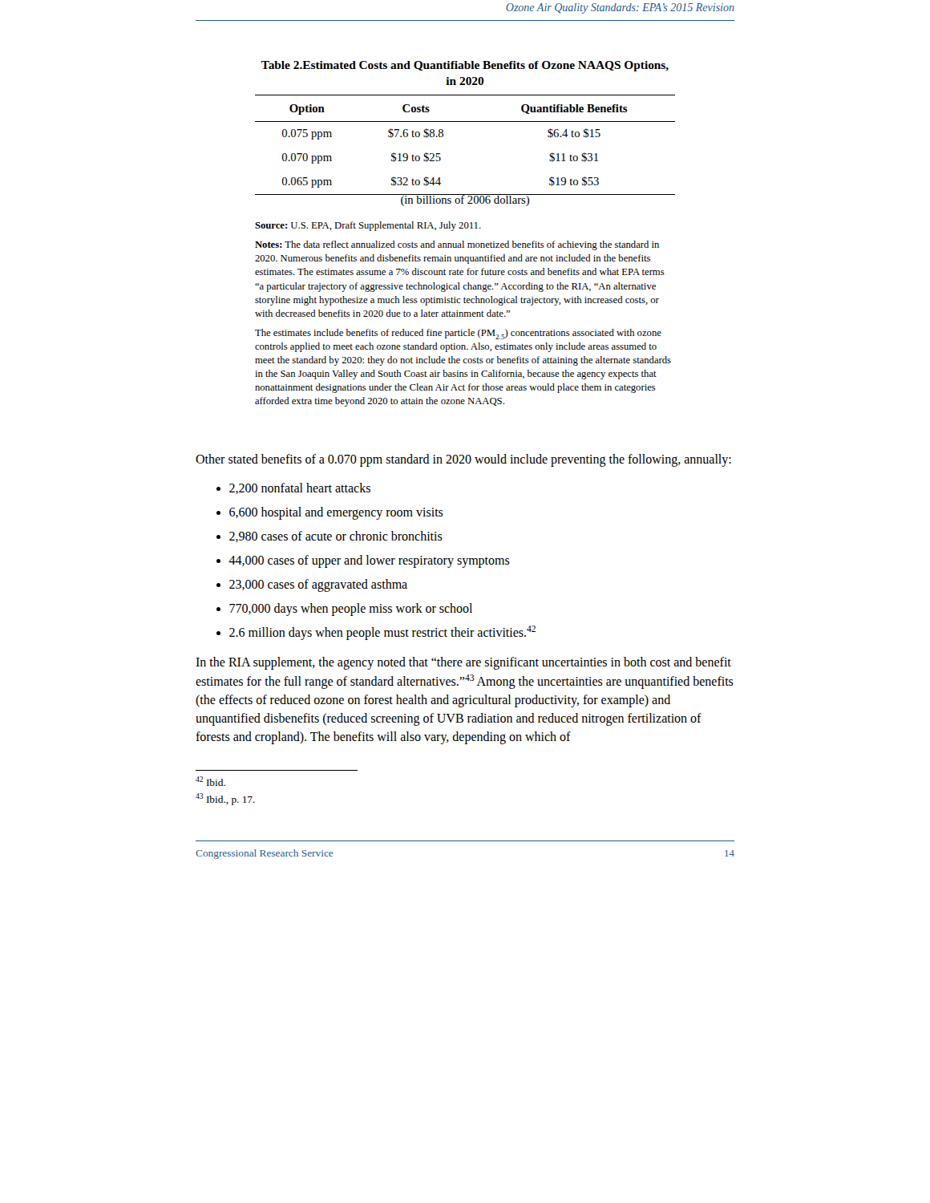Ozone Air Quality Standards: EPA’s 2015 Revision
Table 2.Estimated Costs and Quantifiable Benefits of Ozone NAAQS Options, in 2020
| Option | Costs | Quantifiable Benefits |
| --- | --- | --- |
| 0.075 ppm | $7.6 to $8.8 | $6.4 to $15 |
| 0.070 ppm | $19 to $25 | $11 to $31 |
| 0.065 ppm | $32 to $44 | $19 to $53 |
(in billions of 2006 dollars)
Source: U.S. EPA, Draft Supplemental RIA, July 2011.
Notes: The data reflect annualized costs and annual monetized benefits of achieving the standard in 2020. Numerous benefits and disbenefits remain unquantified and are not included in the benefits estimates. The estimates assume a 7% discount rate for future costs and benefits and what EPA terms “a particular trajectory of aggressive technological change.” According to the RIA, “An alternative storyline might hypothesize a much less optimistic technological trajectory, with increased costs, or with decreased benefits in 2020 due to a later attainment date.”
The estimates include benefits of reduced fine particle (PM2.5) concentrations associated with ozone controls applied to meet each ozone standard option. Also, estimates only include areas assumed to meet the standard by 2020: they do not include the costs or benefits of attaining the alternate standards in the San Joaquin Valley and South Coast air basins in California, because the agency expects that nonattainment designations under the Clean Air Act for those areas would place them in categories afforded extra time beyond 2020 to attain the ozone NAAQS.
Other stated benefits of a 0.070 ppm standard in 2020 would include preventing the following, annually:
2,200 nonfatal heart attacks
6,600 hospital and emergency room visits
2,980 cases of acute or chronic bronchitis
44,000 cases of upper and lower respiratory symptoms
23,000 cases of aggravated asthma
770,000 days when people miss work or school
2.6 million days when people must restrict their activities.42
In the RIA supplement, the agency noted that “there are significant uncertainties in both cost and benefit estimates for the full range of standard alternatives.”43 Among the uncertainties are unquantified benefits (the effects of reduced ozone on forest health and agricultural productivity, for example) and unquantified disbenefits (reduced screening of UVB radiation and reduced nitrogen fertilization of forests and cropland). The benefits will also vary, depending on which of
42 Ibid.
43 Ibid., p. 17.
Congressional Research Service 14